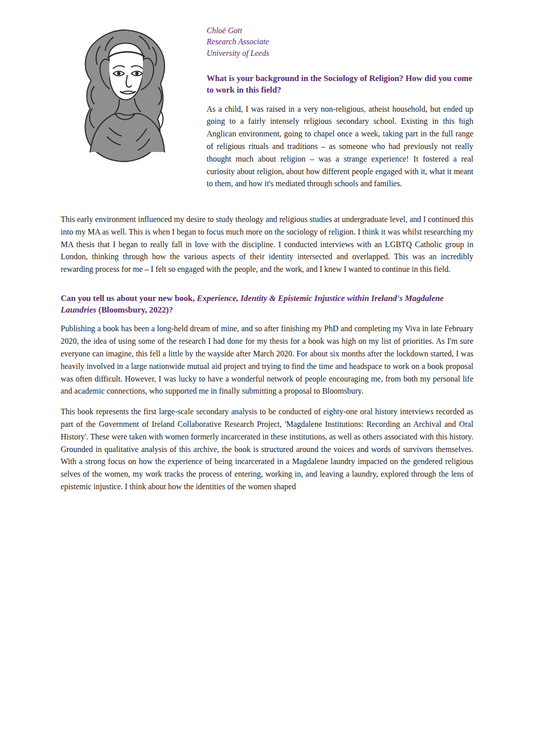Chloë Gott Research Associate University of Leeds
What is your background in the Sociology of Religion? How did you come to work in this field?
As a child, I was raised in a very non-religious, atheist household, but ended up going to a fairly intensely religious secondary school. Existing in this high Anglican environment, going to chapel once a week, taking part in the full range of religious rituals and traditions – as someone who had previously not really thought much about religion – was a strange experience! It fostered a real curiosity about religion, about how different people engaged with it, what it meant to them, and how it's mediated through schools and families.
This early environment influenced my desire to study theology and religious studies at undergraduate level, and I continued this into my MA as well. This is when I began to focus much more on the sociology of religion. I think it was whilst researching my MA thesis that I began to really fall in love with the discipline. I conducted interviews with an LGBTQ Catholic group in London, thinking through how the various aspects of their identity intersected and overlapped. This was an incredibly rewarding process for me – I felt so engaged with the people, and the work, and I knew I wanted to continue in this field.
Can you tell us about your new book, Experience, Identity & Epistemic Injustice within Ireland's Magdalene Laundries (Bloomsbury, 2022)?
Publishing a book has been a long-held dream of mine, and so after finishing my PhD and completing my Viva in late February 2020, the idea of using some of the research I had done for my thesis for a book was high on my list of priorities. As I'm sure everyone can imagine, this fell a little by the wayside after March 2020. For about six months after the lockdown started, I was heavily involved in a large nationwide mutual aid project and trying to find the time and headspace to work on a book proposal was often difficult. However, I was lucky to have a wonderful network of people encouraging me, from both my personal life and academic connections, who supported me in finally submitting a proposal to Bloomsbury.
This book represents the first large-scale secondary analysis to be conducted of eighty-one oral history interviews recorded as part of the Government of Ireland Collaborative Research Project, 'Magdalene Institutions: Recording an Archival and Oral History'. These were taken with women formerly incarcerated in these institutions, as well as others associated with this history. Grounded in qualitative analysis of this archive, the book is structured around the voices and words of survivors themselves. With a strong focus on how the experience of being incarcerated in a Magdalene laundry impacted on the gendered religious selves of the women, my work tracks the process of entering, working in, and leaving a laundry, explored through the lens of epistemic injustice. I think about how the identities of the women shaped